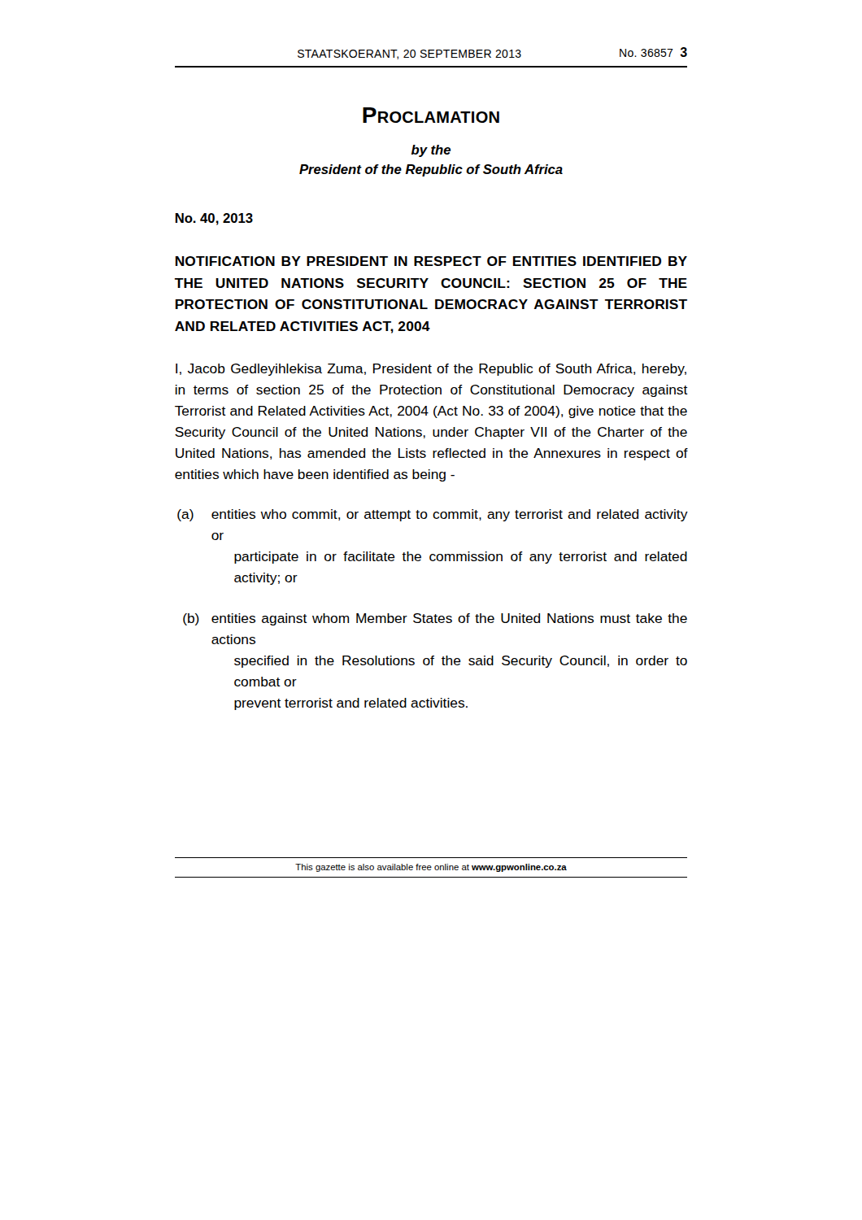STAATSKOERANT, 20 SEPTEMBER 2013
No. 368573
PROCLAMATION
by the
President of the Republic of South Africa
No. 40, 2013
NOTIFICATION BY PRESIDENT IN RESPECT OF ENTITIES IDENTIFIED BY THE UNITED NATIONS SECURITY COUNCIL: SECTION 25 OF THE PROTECTION OF CONSTITUTIONAL DEMOCRACY AGAINST TERRORIST AND RELATED ACTIVITIES ACT, 2004
I, Jacob Gedleyihlekisa Zuma, President of the Republic of South Africa, hereby, in terms of section 25 of the Protection of Constitutional Democracy against Terrorist and Related Activities Act, 2004 (Act No. 33 of 2004), give notice that the Security Council of the United Nations, under Chapter VII of the Charter of the United Nations, has amended the Lists reflected in the Annexures in respect of entities which have been identified as being -
(a)
entities who commit, or attempt to commit, any terrorist and related activity or participate in or facilitate the commission of any terrorist and related activity; or
(b)
entities against whom Member States of the United Nations must take the actions specified in the Resolutions of the said Security Council, in order to combat or prevent terrorist and related activities.
This gazette is also available free online at www.gpwonline.co.za